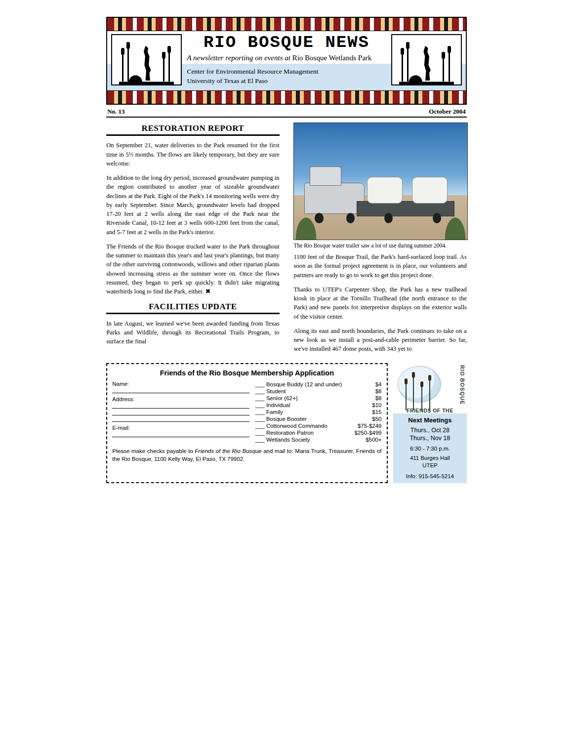RIO BOSQUE NEWS
A newsletter reporting on events at Rio Bosque Wetlands Park
Center for Environmental Resource Management
University of Texas at El Paso
No. 13 October 2004
RESTORATION REPORT
On September 21, water deliveries to the Park resumed for the first time in 5½ months. The flows are likely temporary, but they are sure welcome.
In addition to the long dry period, increased groundwater pumping in the region contributed to another year of sizeable groundwater declines at the Park. Eight of the Park's 14 monitoring wells were dry by early September. Since March, groundwater levels had dropped 17-20 feet at 2 wells along the east edge of the Park near the Riverside Canal, 10-12 feet at 3 wells 600-1200 feet from the canal, and 5-7 feet at 2 wells in the Park's interior.
The Friends of the Rio Bosque trucked water to the Park throughout the summer to maintain this year's and last year's plantings, but many of the other surviving cottonwoods, willows and other riparian plants showed increasing stress as the summer wore on. Once the flows resumed, they began to perk up quickly. It didn't take migrating waterbirds long to find the Park, either. ✖
FACILITIES UPDATE
In late August, we learned we've been awarded funding from Texas Parks and Wildlife, through its Recreational Trails Program, to surface the final
The Rio Bosque water trailer saw a lot of use during summer 2004.
1100 feet of the Bosque Trail, the Park's hard-surfaced loop trail. As soon as the formal project agreement is in place, our volunteers and partners are ready to go to work to get this project done.
Thanks to UTEP's Carpenter Shop, the Park has a new trailhead kiosk in place at the Tornillo Trailhead (the north entrance to the Park) and new panels for interpretive displays on the exterior walls of the visitor center.
Along its east and north boundaries, the Park continues to take on a new look as we install a post-and-cable perimeter barrier. So far, we've installed 467 dome posts, with 343 yet to
Friends of the Rio Bosque Membership Application
Name:
Address:
E-mail:
| ___ Bosque Buddy (12 and under) | $4 |
| ___ Student | $8 |
| ___ Senior (62+) | $8 |
| ___ Individual | $10 |
| ___ Family | $15 |
| ___ Bosque Booster | $50 |
| ___ Cottonwood Commando | $75-$249 |
| ___ Restoration Patron | $250-$499 |
| ___ Wetlands Society | $500+ |
Please make checks payable to Friends of the Rio Bosque and mail to: Maria Trunk, Treasurer, Friends of the Rio Bosque, 1100 Kelly Way, El Paso, TX 79902.
RIO BOSQUE
FRIENDS OF THE
Next Meetings
Thurs., Oct 28
Thurs., Nov 18
6:30 - 7:30 p.m.
411 Burges Hall
UTEP
Info: 915-545-5214